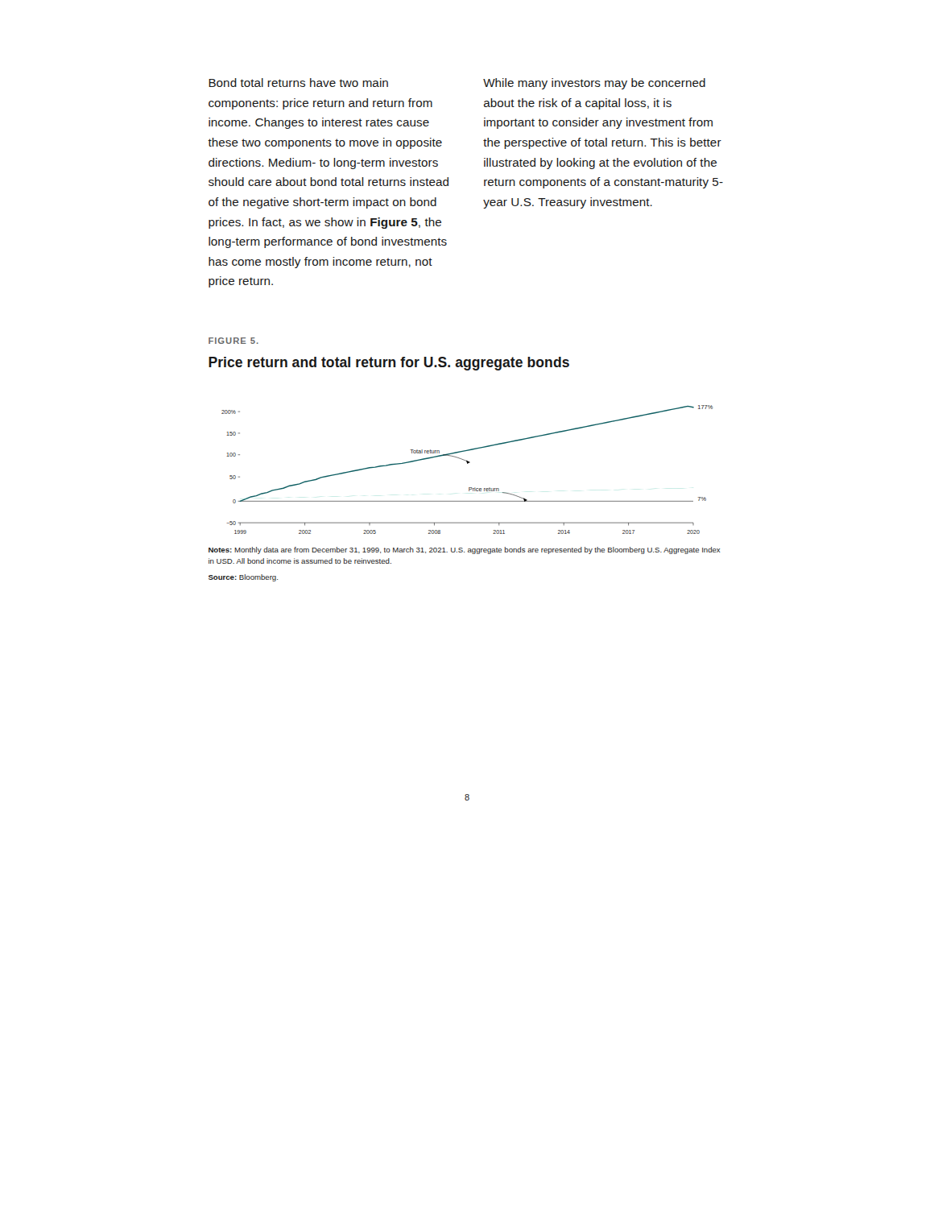Bond total returns have two main components: price return and return from income. Changes to interest rates cause these two components to move in opposite directions. Medium- to long-term investors should care about bond total returns instead of the negative short-term impact on bond prices. In fact, as we show in Figure 5, the long-term performance of bond investments has come mostly from income return, not price return.
While many investors may be concerned about the risk of a capital loss, it is important to consider any investment from the perspective of total return. This is better illustrated by looking at the evolution of the return components of a constant-maturity 5-year U.S. Treasury investment.
Figure 5.
Price return and total return for U.S. aggregate bonds
200% 150 100 50 0 −50 1999 2002 2005 2008 2011 2014 2017 2020 Total return Price return 177% 7%
Notes: Monthly data are from December 31, 1999, to March 31, 2021. U.S. aggregate bonds are represented by the Bloomberg U.S. Aggregate Index in USD. All bond income is assumed to be reinvested.
Source: Bloomberg.
8